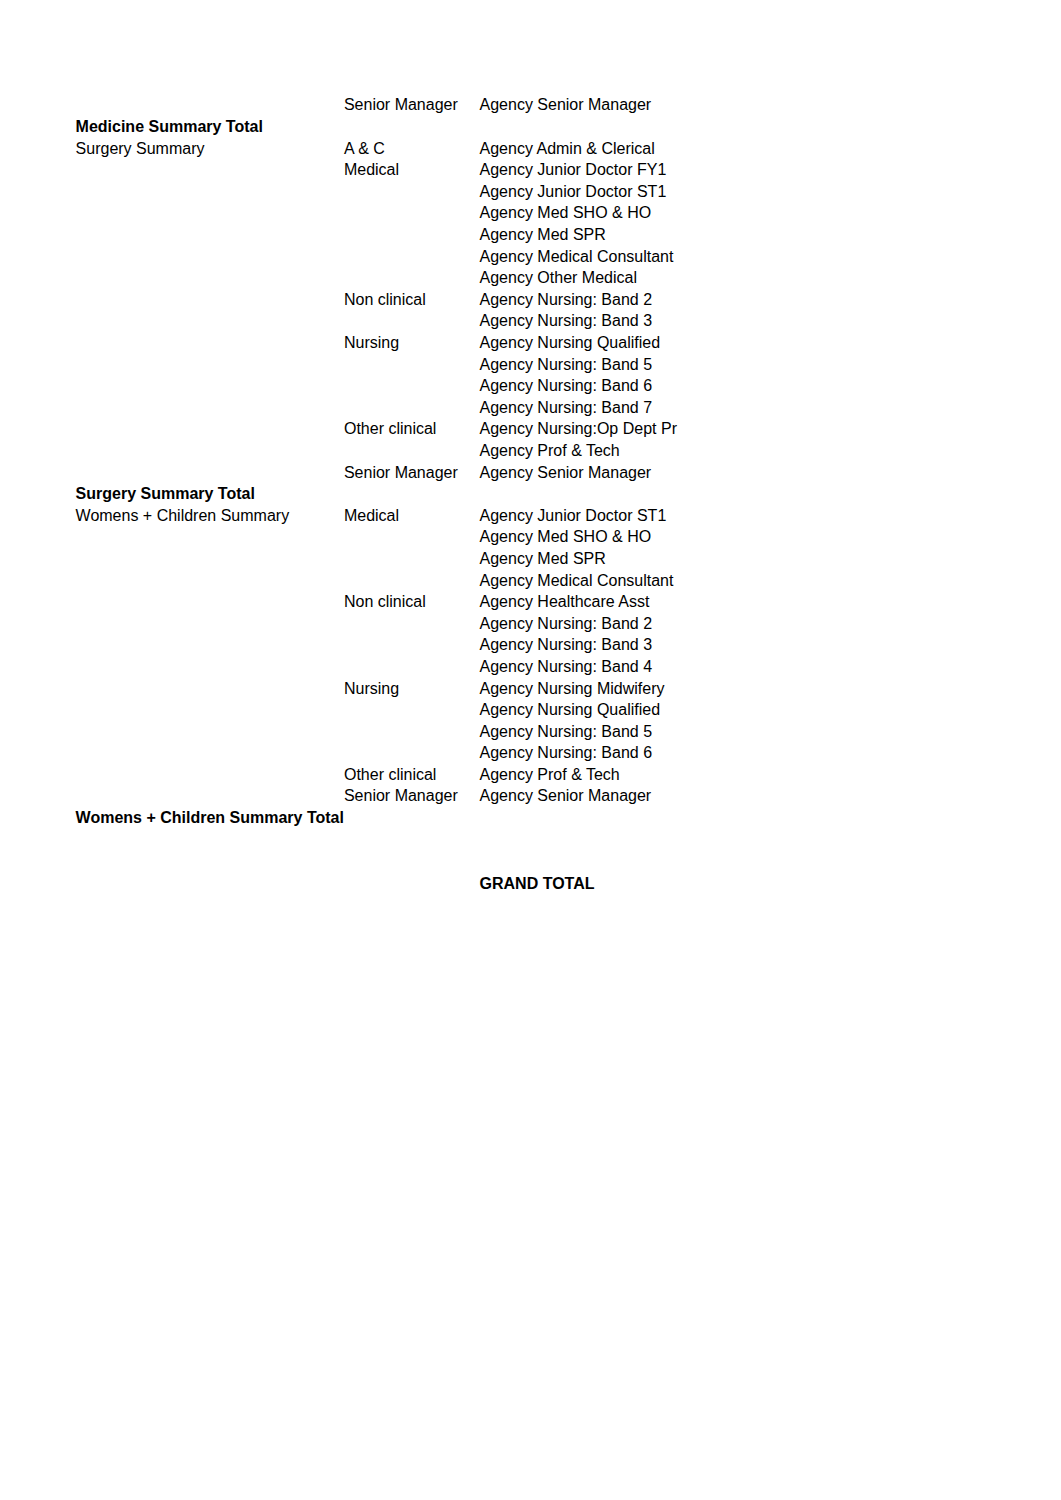| | Senior Manager | Agency Senior Manager |
| Medicine Summary Total | | |
| Surgery Summary | A & C | Agency Admin & Clerical |
| | Medical | Agency Junior Doctor FY1 |
| | | Agency Junior Doctor ST1 |
| | | Agency Med SHO & HO |
| | | Agency Med SPR |
| | | Agency Medical Consultant |
| | | Agency Other Medical |
| | Non clinical | Agency Nursing: Band 2 |
| | | Agency Nursing: Band 3 |
| | Nursing | Agency Nursing Qualified |
| | | Agency Nursing: Band 5 |
| | | Agency Nursing: Band 6 |
| | | Agency Nursing: Band 7 |
| | Other clinical | Agency Nursing:Op Dept Pr |
| | | Agency Prof & Tech |
| | Senior Manager | Agency Senior Manager |
| Surgery Summary Total | | |
| Womens + Children Summary | Medical | Agency Junior Doctor ST1 |
| | | Agency Med SHO & HO |
| | | Agency Med SPR |
| | | Agency Medical Consultant |
| | Non clinical | Agency Healthcare Asst |
| | | Agency Nursing: Band 2 |
| | | Agency Nursing: Band 3 |
| | | Agency Nursing: Band 4 |
| | Nursing | Agency Nursing Midwifery |
| | | Agency Nursing Qualified |
| | | Agency Nursing: Band 5 |
| | | Agency Nursing: Band 6 |
| | Other clinical | Agency Prof & Tech |
| | Senior Manager | Agency Senior Manager |
| Womens + Children Summary Total | | |
| | | GRAND TOTAL |